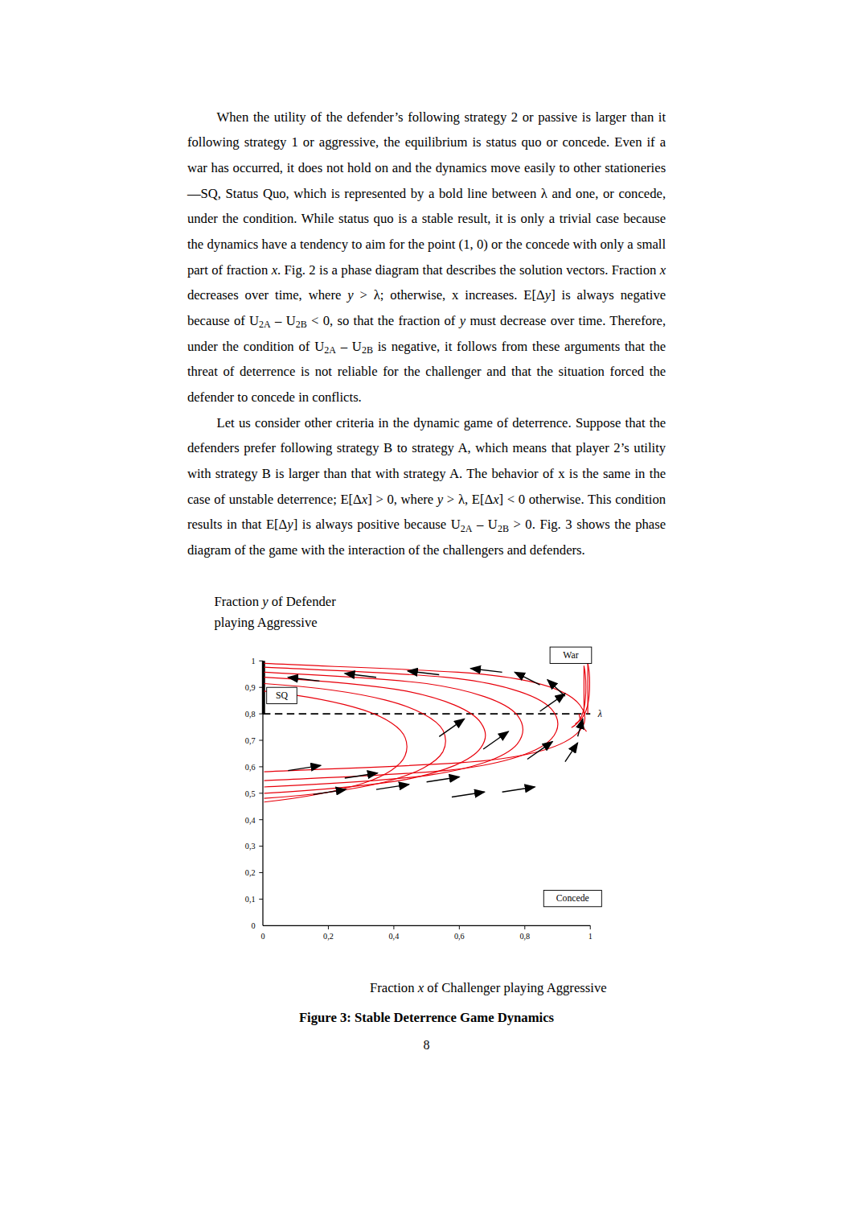When the utility of the defender’s following strategy 2 or passive is larger than it following strategy 1 or aggressive, the equilibrium is status quo or concede. Even if a war has occurred, it does not hold on and the dynamics move easily to other stationeries—SQ, Status Quo, which is represented by a bold line between λ and one, or concede, under the condition. While status quo is a stable result, it is only a trivial case because the dynamics have a tendency to aim for the point (1, 0) or the concede with only a small part of fraction x. Fig. 2 is a phase diagram that describes the solution vectors. Fraction x decreases over time, where y > λ; otherwise, x increases. E[Δy] is always negative because of U2A – U2B < 0, so that the fraction of y must decrease over time. Therefore, under the condition of U2A – U2B is negative, it follows from these arguments that the threat of deterrence is not reliable for the challenger and that the situation forced the defender to concede in conflicts.
Let us consider other criteria in the dynamic game of deterrence. Suppose that the defenders prefer following strategy B to strategy A, which means that player 2’s utility with strategy B is larger than that with strategy A. The behavior of x is the same in the case of unstable deterrence; E[Δx] > 0, where y > λ, E[Δx] < 0 otherwise. This condition results in that E[Δy] is always positive because U2A – U2B > 0. Fig. 3 shows the phase diagram of the game with the interaction of the challengers and defenders.
Fraction y of Defender
playing Aggressive
1 0,9 0,8 0,7 0,6 0,5 0,4 0,3 0,2 0,1 0 0 0,2 0,4 0,6 0,8 1 λ War SQ Concede
Fraction x of Challenger playing Aggressive
Figure 3: Stable Deterrence Game Dynamics
8